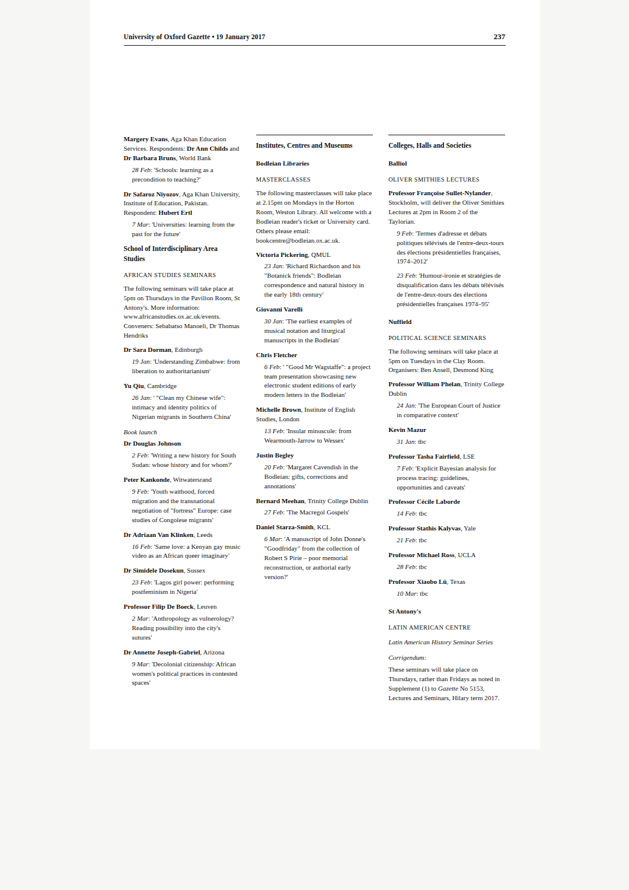University of Oxford Gazette • 19 January 2017
237
Margery Evans, Aga Khan Education Services. Respondents: Dr Ann Childs and Dr Barbara Bruns, World Bank
28 Feb: 'Schools: learning as a precondition to teaching?'
Dr Safaroz Niyozov, Aga Khan University, Institute of Education, Pakistan. Respondent: Hubert Ertl
7 Mar: 'Universities: learning from the past for the future'
School of Interdisciplinary Area Studies
African Studies Seminars
The following seminars will take place at 5pm on Thursdays in the Pavilion Room, St Antony's. More information: www.africanstudies.ox.ac.uk/events. Conveners: Sebabatso Manoeli, Dr Thomas Hendriks
Dr Sara Dorman, Edinburgh
19 Jan: 'Understanding Zimbabwe: from liberation to authoritarianism'
Yu Qiu, Cambridge
26 Jan: ' "Clean my Chinese wife": intimacy and identity politics of Nigerian migrants in Southern China'
Book launch
Dr Douglas Johnson
2 Feb: 'Writing a new history for South Sudan: whose history and for whom?'
Peter Kankonde, Witwatersrand
9 Feb: 'Youth waithood, forced migration and the transnational negotiation of "fortress" Europe: case studies of Congolese migrants'
Dr Adriaan Van Klinken, Leeds
16 Feb: 'Same love: a Kenyan gay music video as an African queer imaginary'
Dr Simidele Dosekun, Sussex
23 Feb: 'Lagos girl power: performing postfeminism in Nigeria'
Professor Filip De Boeck, Leuven
2 Mar: 'Anthropology as vulnerology? Reading possibility into the city's sutures'
Dr Annette Joseph-Gabriel, Arizona
9 Mar: 'Decolonial citizenship: African women's political practices in contested spaces'
Institutes, Centres and Museums
Bodleian Libraries
Masterclasses
The following masterclasses will take place at 2.15pm on Mondays in the Horton Room, Weston Library. All welcome with a Bodleian reader's ticket or University card. Others please email: bookcentre@bodleian.ox.ac.uk.
Victoria Pickering, QMUL
23 Jan: 'Richard Richardson and his "Botanick friends": Bodleian correspondence and natural history in the early 18th century'
Giovanni Varelli
30 Jan: 'The earliest examples of musical notation and liturgical manuscripts in the Bodleian'
Chris Fletcher
6 Feb: ' "Good Mr Wagstaffe": a project team presentation showcasing new electronic student editions of early modern letters in the Bodleian'
Michelle Brown, Institute of English Studies, London
13 Feb: 'Insular minuscule: from Wearmouth-Jarrow to Wessex'
Justin Begley
20 Feb: 'Margaret Cavendish in the Bodleian: gifts, corrections and annotations'
Bernard Meehan, Trinity College Dublin
27 Feb: 'The Macregol Gospels'
Daniel Starza-Smith, KCL
6 Mar: 'A manuscript of John Donne's "Goodfriday" from the collection of Robert S Pirie – poor memorial reconstruction, or authorial early version?'
Colleges, Halls and Societies
Balliol
Oliver Smithies Lectures
Professor Françoise Sullet-Nylander, Stockholm, will deliver the Oliver Smithies Lectures at 2pm in Room 2 of the Taylorian.
9 Feb: 'Termes d'adresse et débats politiques télévisés de l'entre-deux-tours des élections présidentielles françaises, 1974–2012'
23 Feb: 'Humour-ironie et stratégies de disqualification dans les débats télévisés de l'entre-deux-tours des élections présidentielles françaises 1974–95'
Nuffield
Political Science Seminars
The following seminars will take place at 5pm on Tuesdays in the Clay Room. Organisers: Ben Ansell, Desmond King
Professor William Phelan, Trinity College Dublin
24 Jan: 'The European Court of Justice in comparative context'
Kevin Mazur
31 Jan: tbc
Professor Tasha Fairfield, LSE
7 Feb: 'Explicit Bayesian analysis for process tracing: guidelines, opportunities and caveats'
Professor Cécile Laborde
14 Feb: tbc
Professor Stathis Kalyvas, Yale
21 Feb: tbc
Professor Michael Ross, UCLA
28 Feb: tbc
Professor Xiaobo Lü, Texas
10 Mar: tbc
St Antony's
Latin American Centre
Latin American History Seminar Series
Corrigendum:
These seminars will take place on Thursdays, rather than Fridays as noted in Supplement (1) to Gazette No 5153, Lectures and Seminars, Hilary term 2017.